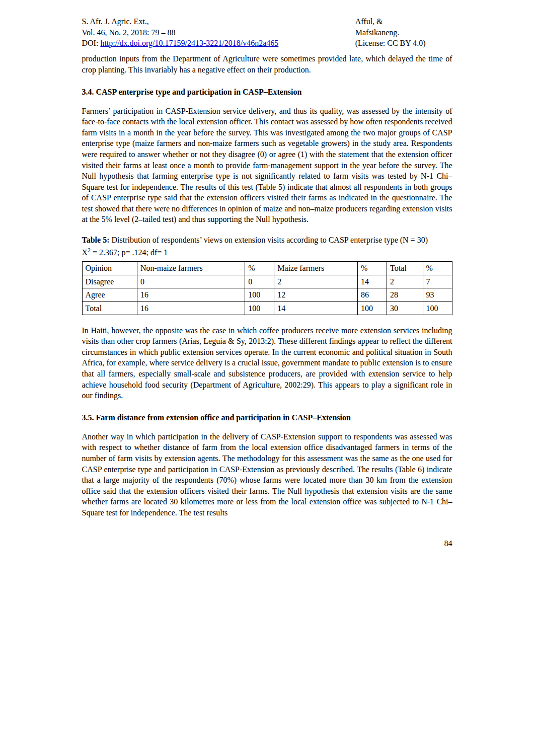| S. Afr. J. Agric. Ext., | Afful, & |
| Vol. 46, No. 2, 2018: 79 – 88 | Mafsikaneng. |
| DOI: http://dx.doi.org/10.17159/2413-3221/2018/v46n2a465 | (License: CC BY 4.0) |
production inputs from the Department of Agriculture were sometimes provided late, which delayed the time of crop planting. This invariably has a negative effect on their production.
3.4. CASP enterprise type and participation in CASP–Extension
Farmers’ participation in CASP-Extension service delivery, and thus its quality, was assessed by the intensity of face-to-face contacts with the local extension officer. This contact was assessed by how often respondents received farm visits in a month in the year before the survey. This was investigated among the two major groups of CASP enterprise type (maize farmers and non-maize farmers such as vegetable growers) in the study area. Respondents were required to answer whether or not they disagree (0) or agree (1) with the statement that the extension officer visited their farms at least once a month to provide farm-management support in the year before the survey. The Null hypothesis that farming enterprise type is not significantly related to farm visits was tested by N-1 Chi–Square test for independence. The results of this test (Table 5) indicate that almost all respondents in both groups of CASP enterprise type said that the extension officers visited their farms as indicated in the questionnaire. The test showed that there were no differences in opinion of maize and non–maize producers regarding extension visits at the 5% level (2–tailed test) and thus supporting the Null hypothesis.
Table 5: Distribution of respondents’ views on extension visits according to CASP enterprise type (N = 30)
X2 = 2.367; p= .124; df= 1
| Opinion | Non-maize farmers | % | Maize farmers | % | Total | % |
| --- | --- | --- | --- | --- | --- | --- |
| Disagree | 0 | 0 | 2 | 14 | 2 | 7 |
| Agree | 16 | 100 | 12 | 86 | 28 | 93 |
| Total | 16 | 100 | 14 | 100 | 30 | 100 |
In Haiti, however, the opposite was the case in which coffee producers receive more extension services including visits than other crop farmers (Arias, Leguía & Sy, 2013:2). These different findings appear to reflect the different circumstances in which public extension services operate. In the current economic and political situation in South Africa, for example, where service delivery is a crucial issue, government mandate to public extension is to ensure that all farmers, especially small-scale and subsistence producers, are provided with extension service to help achieve household food security (Department of Agriculture, 2002:29). This appears to play a significant role in our findings.
3.5. Farm distance from extension office and participation in CASP–Extension
Another way in which participation in the delivery of CASP-Extension support to respondents was assessed was with respect to whether distance of farm from the local extension office disadvantaged farmers in terms of the number of farm visits by extension agents. The methodology for this assessment was the same as the one used for CASP enterprise type and participation in CASP-Extension as previously described. The results (Table 6) indicate that a large majority of the respondents (70%) whose farms were located more than 30 km from the extension office said that the extension officers visited their farms. The Null hypothesis that extension visits are the same whether farms are located 30 kilometres more or less from the local extension office was subjected to N-1 Chi–Square test for independence. The test results
84